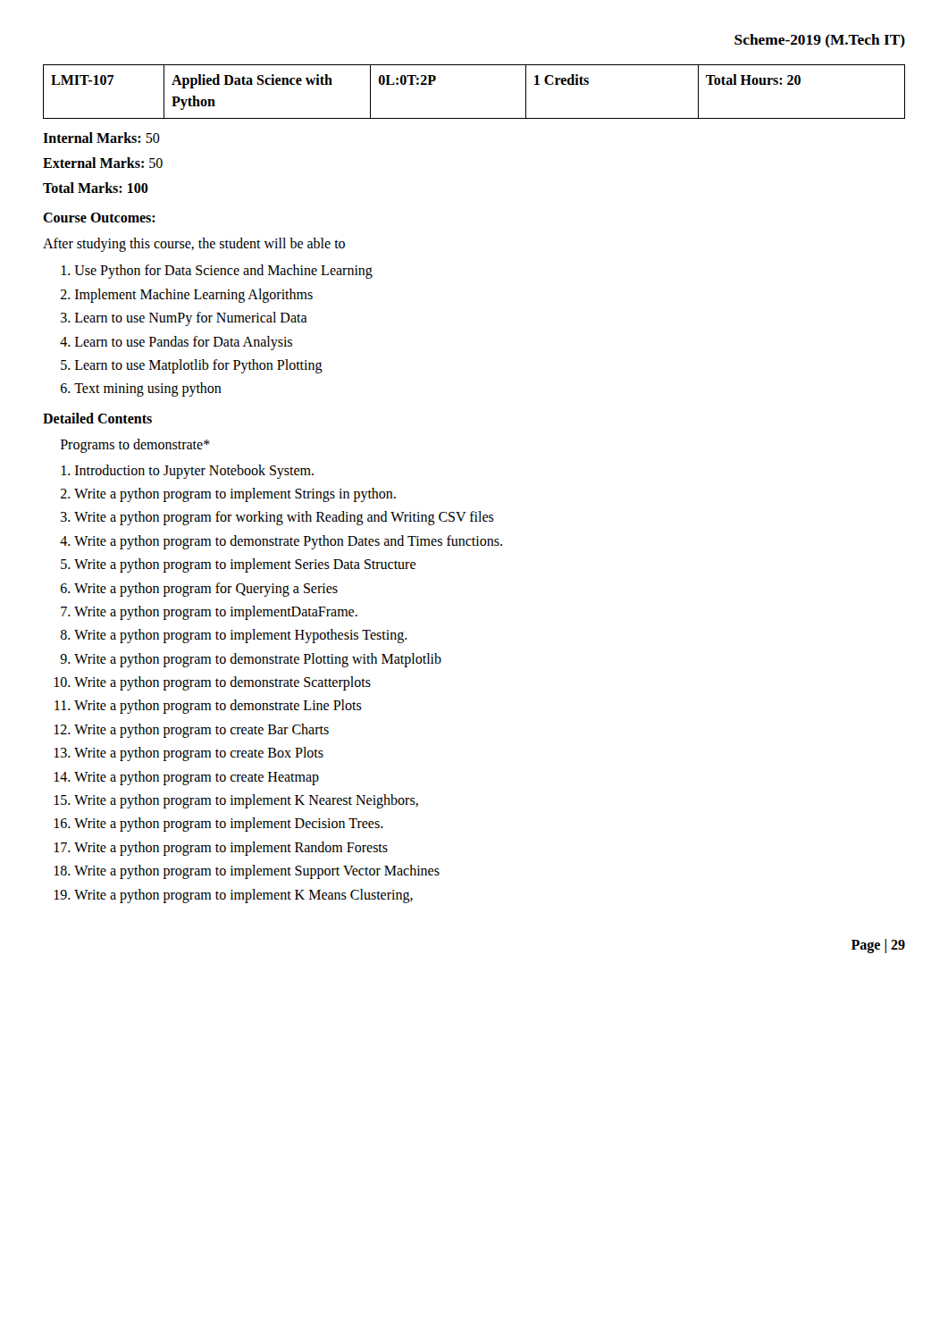Scheme-2019 (M.Tech IT)
| LMIT-107 | Applied Data Science with Python | 0L:0T:2P | 1 Credits | Total Hours: 20 |
Internal Marks: 50
External Marks: 50
Total Marks: 100
Course Outcomes:
After studying this course, the student will be able to
Use Python for Data Science and Machine Learning
Implement Machine Learning Algorithms
Learn to use NumPy for Numerical Data
Learn to use Pandas for Data Analysis
Learn to use Matplotlib for Python Plotting
Text mining using python
Detailed Contents
Programs to demonstrate*
Introduction to Jupyter Notebook System.
Write a python program to implement Strings in python.
Write a python program for working with Reading and Writing CSV files
Write a python program to demonstrate Python Dates and Times functions.
Write a python program to implement Series Data Structure
Write a python program for Querying a Series
Write a python program to implementDataFrame.
Write a python program to implement Hypothesis Testing.
Write a python program to demonstrate Plotting with Matplotlib
Write a python program to demonstrate Scatterplots
Write a python program to demonstrate Line Plots
Write a python program to create Bar Charts
Write a python program to create Box Plots
Write a python program to create Heatmap
Write a python program to implement K Nearest Neighbors,
Write a python program to implement Decision Trees.
Write a python program to implement Random Forests
Write a python program to implement Support Vector Machines
Write a python program to implement K Means Clustering,
Page | 29